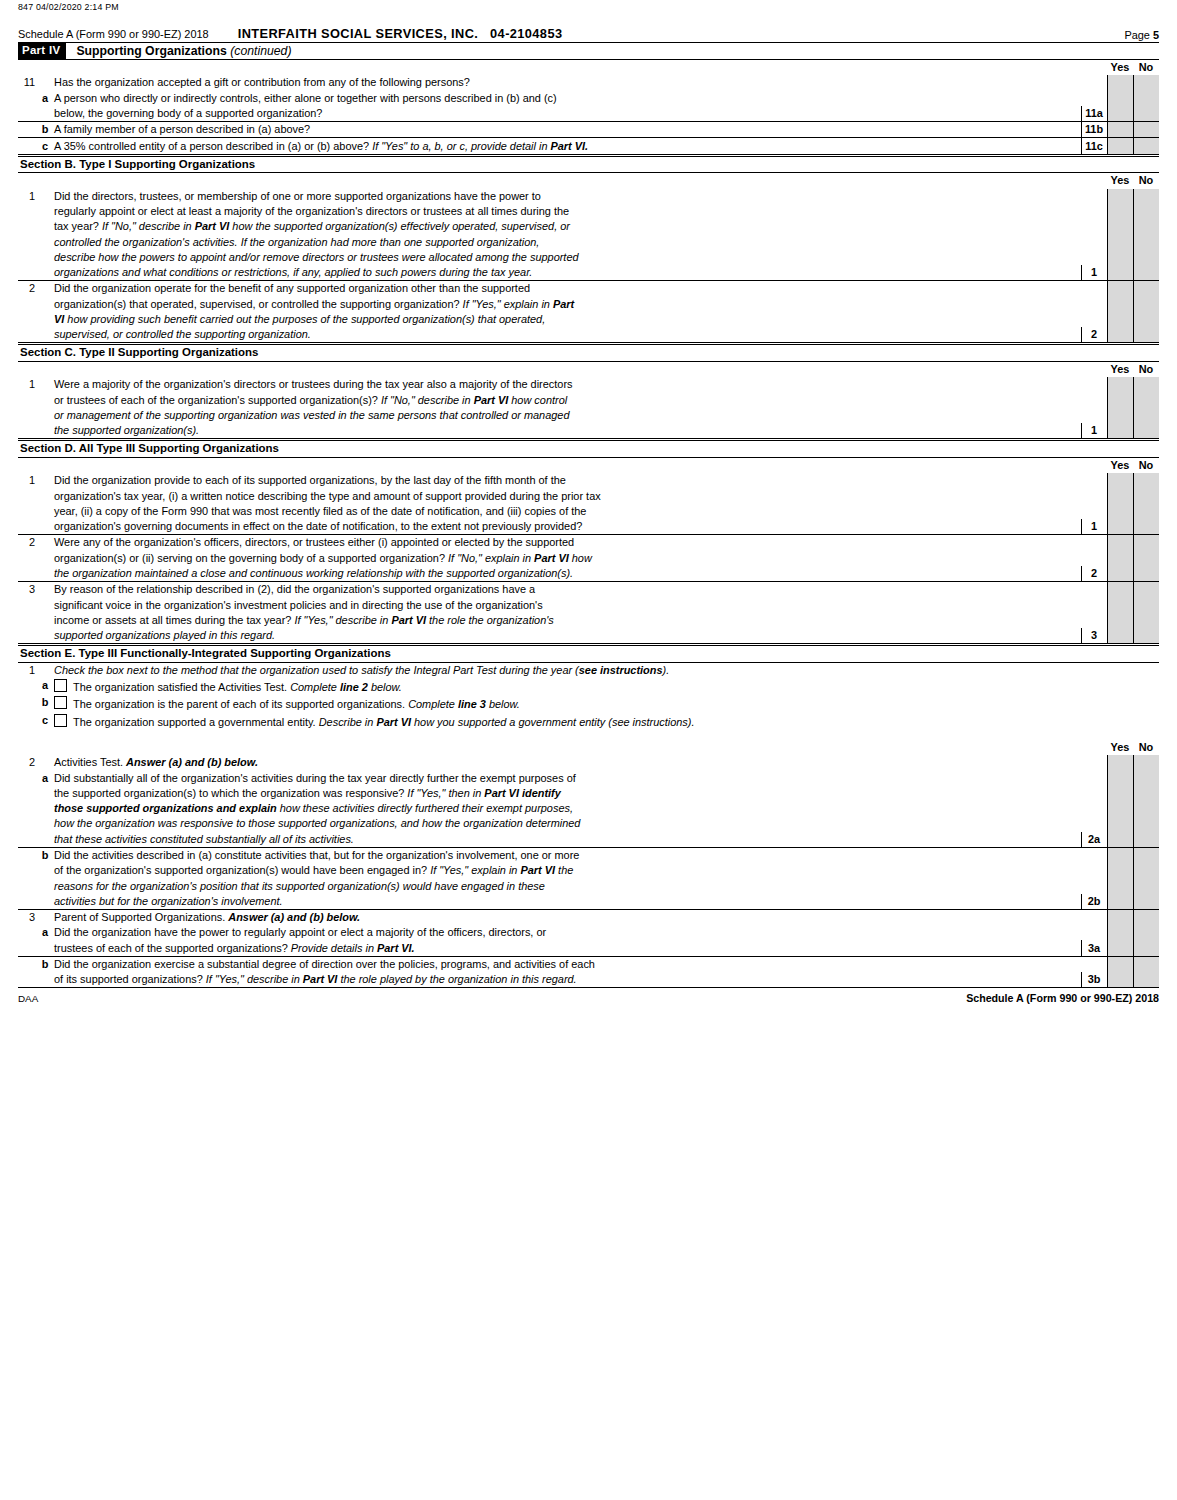847 04/02/2020 2:14 PM
Schedule A (Form 990 or 990-EZ) 2018 INTERFAITH SOCIAL SERVICES, INC. 04-2104853
Page 5
Part IV
Supporting Organizations (continued)
| | | Yes | No |
| 11 | | Has the organization accepted a gift or contribution from any of the following persons? | | | |
| | a | A person who directly or indirectly controls, either alone or together with persons described in (b) and (c) | | | |
| | | below, the governing body of a supported organization? | 11a | | |
| | b | A family member of a person described in (a) above? | 11b | | |
| | c | A 35% controlled entity of a person described in (a) or (b) above? If "Yes" to a, b, or c, provide detail in Part VI. | 11c | | |
Section B. Type I Supporting Organizations
| | | Yes | No |
| 1 | | Did the directors, trustees, or membership of one or more supported organizations have the power to | | | |
| | | regularly appoint or elect at least a majority of the organization's directors or trustees at all times during the | | | |
| | | tax year? If "No," describe in Part VI how the supported organization(s) effectively operated, supervised, or | | | |
| | | controlled the organization's activities. If the organization had more than one supported organization, | | | |
| | | describe how the powers to appoint and/or remove directors or trustees were allocated among the supported | | | |
| | | organizations and what conditions or restrictions, if any, applied to such powers during the tax year. | 1 | | |
| 2 | | Did the organization operate for the benefit of any supported organization other than the supported | | | |
| | | organization(s) that operated, supervised, or controlled the supporting organization? If "Yes," explain in Part | | | |
| | | VI how providing such benefit carried out the purposes of the supported organization(s) that operated, | | | |
| | | supervised, or controlled the supporting organization. | 2 | | |
Section C. Type II Supporting Organizations
| | | Yes | No |
| 1 | | Were a majority of the organization's directors or trustees during the tax year also a majority of the directors | | | |
| | | or trustees of each of the organization's supported organization(s)? If "No," describe in Part VI how control | | | |
| | | or management of the supporting organization was vested in the same persons that controlled or managed | | | |
| | | the supported organization(s). | 1 | | |
Section D. All Type III Supporting Organizations
| | | Yes | No |
| 1 | | Did the organization provide to each of its supported organizations, by the last day of the fifth month of the | | | |
| | | organization's tax year, (i) a written notice describing the type and amount of support provided during the prior tax | | | |
| | | year, (ii) a copy of the Form 990 that was most recently filed as of the date of notification, and (iii) copies of the | | | |
| | | organization's governing documents in effect on the date of notification, to the extent not previously provided? | 1 | | |
| 2 | | Were any of the organization's officers, directors, or trustees either (i) appointed or elected by the supported | | | |
| | | organization(s) or (ii) serving on the governing body of a supported organization? If "No," explain in Part VI how | | | |
| | | the organization maintained a close and continuous working relationship with the supported organization(s). | 2 | | |
| 3 | | By reason of the relationship described in (2), did the organization's supported organizations have a | | | |
| | | significant voice in the organization's investment policies and in directing the use of the organization's | | | |
| | | income or assets at all times during the tax year? If "Yes," describe in Part VI the role the organization's | | | |
| | | supported organizations played in this regard. | 3 | | |
Section E. Type III Functionally-Integrated Supporting Organizations
| 1 | | Check the box next to the method that the organization used to satisfy the Integral Part Test during the year ( see instructions ). |
| | a | The organization satisfied the Activities Test. Complete line 2 below. |
| | b | The organization is the parent of each of its supported organizations. Complete line 3 below. |
| | c | The organization supported a governmental entity. Describe in Part VI how you supported a government entity (see instructions). |
| | | Yes | No |
| 2 | | Activities Test. Answer (a) and (b) below. | | | |
| | a | Did substantially all of the organization's activities during the tax year directly further the exempt purposes of | | | |
| | | the supported organization(s) to which the organization was responsive? If "Yes," then in Part VI identify | | | |
| | | those supported organizations and explain how these activities directly furthered their exempt purposes, | | | |
| | | how the organization was responsive to those supported organizations, and how the organization determined | | | |
| | | that these activities constituted substantially all of its activities. | 2a | | |
| | b | Did the activities described in (a) constitute activities that, but for the organization's involvement, one or more | | | |
| | | of the organization's supported organization(s) would have been engaged in? If "Yes," explain in Part VI the | | | |
| | | reasons for the organization's position that its supported organization(s) would have engaged in these | | | |
| | | activities but for the organization's involvement. | 2b | | |
| 3 | | Parent of Supported Organizations. Answer (a) and (b) below. | | | |
| | a | Did the organization have the power to regularly appoint or elect a majority of the officers, directors, or | | | |
| | | trustees of each of the supported organizations? Provide details in Part VI. | 3a | | |
| | b | Did the organization exercise a substantial degree of direction over the policies, programs, and activities of each | | | |
| | | of its supported organizations? If "Yes," describe in Part VI the role played by the organization in this regard. | 3b | | |
DAA
Schedule A (Form 990 or 990-EZ) 2018